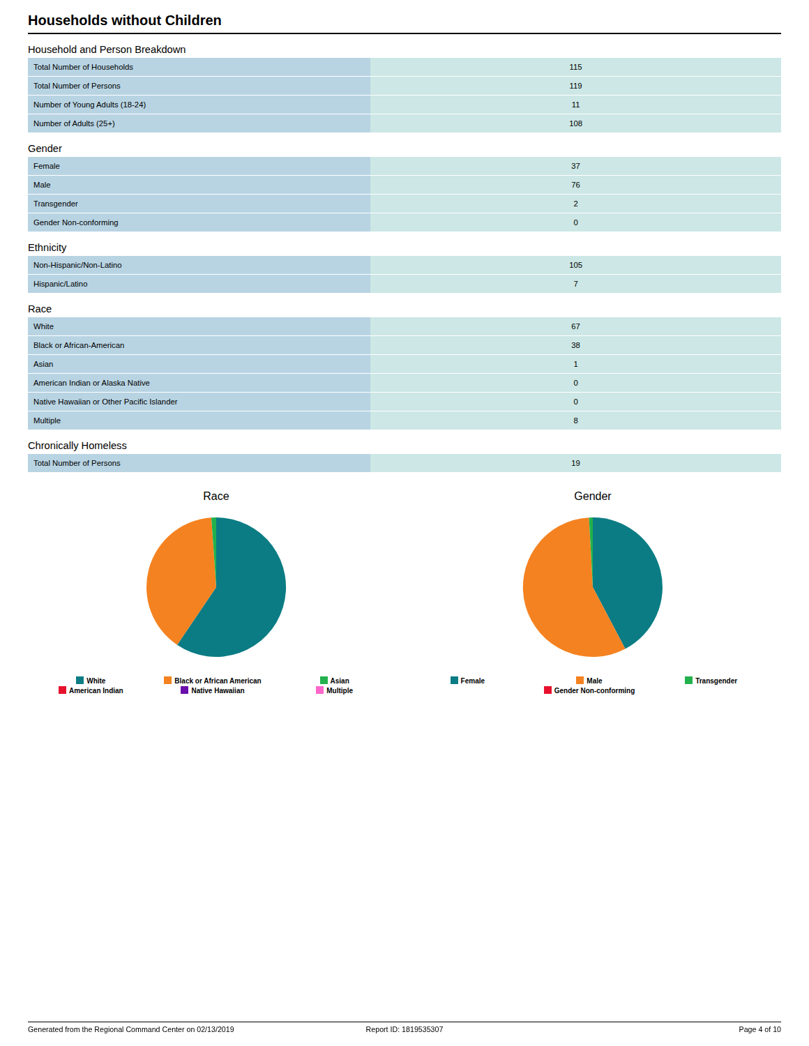Households without Children
Household and Person Breakdown
| Total Number of Households | 115 |
| Total Number of Persons | 119 |
| Number of Young Adults (18-24) | 11 |
| Number of Adults (25+) | 108 |
Gender
| Female | 37 |
| Male | 76 |
| Transgender | 2 |
| Gender Non-conforming | 0 |
Ethnicity
| Non-Hispanic/Non-Latino | 105 |
| Hispanic/Latino | 7 |
Race
| White | 67 |
| Black or African-American | 38 |
| Asian | 1 |
| American Indian or Alaska Native | 0 |
| Native Hawaiian or Other Pacific Islander | 0 |
| Multiple | 8 |
Chronically Homeless
| Total Number of Persons | 19 |
| Race / White / Black or African American / Asian / / American Indian / Native Hawaiian / Multiple / | Gender / Female / Male / Transgender / / Gender Non-conforming / |
| Generated from the Regional Command Center on 02/13/2019 | Report ID: 1819535307 | Page 4 of 10 |